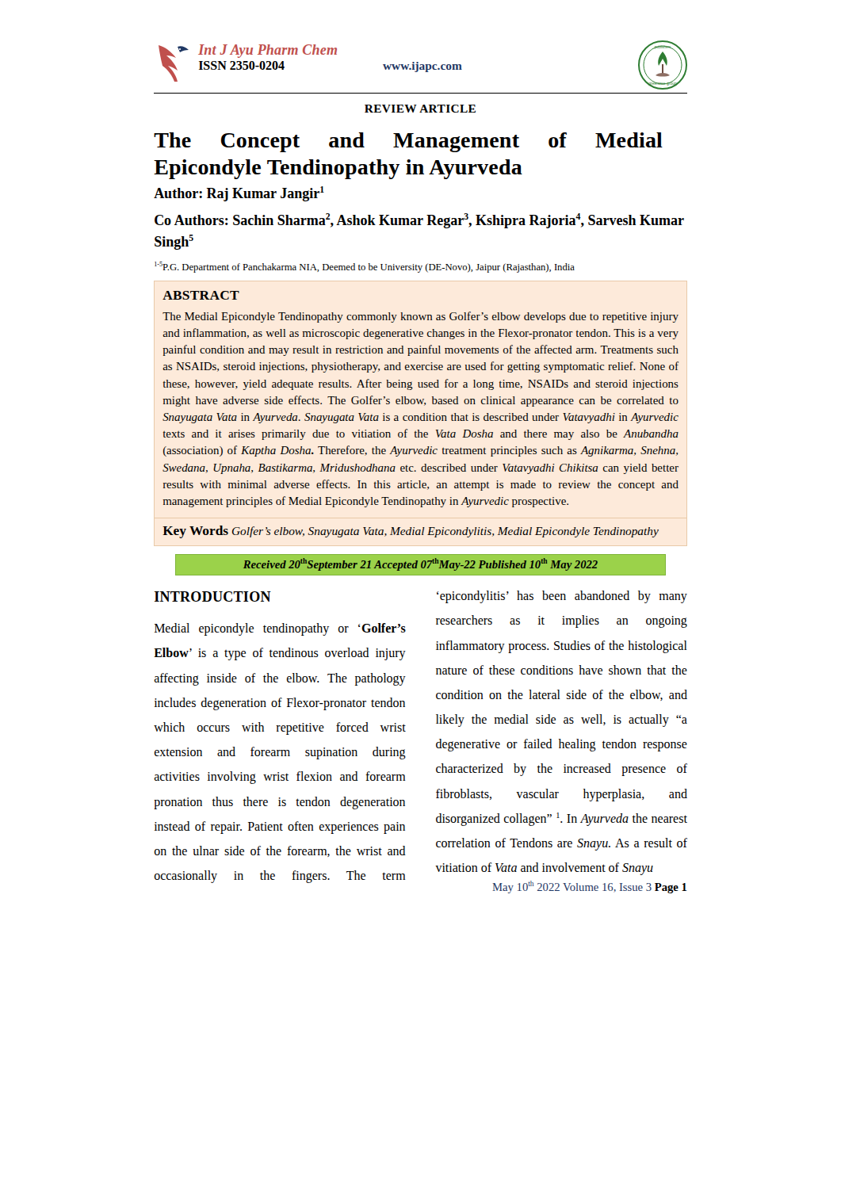Int J Ayu Pharm Chem
ISSN 2350-0204 www.ijapc.com
greentree group publishers
REVIEW ARTICLE
The Concept and Management of Medial Epicondyle Tendinopathy in Ayurveda
Author: Raj Kumar Jangir1
Co Authors: Sachin Sharma2, Ashok Kumar Regar3, Kshipra Rajoria4, Sarvesh Kumar Singh5
1-5P.G. Department of Panchakarma NIA, Deemed to be University (DE-Novo), Jaipur (Rajasthan), India
ABSTRACT
The Medial Epicondyle Tendinopathy commonly known as Golfer’s elbow develops due to repetitive injury and inflammation, as well as microscopic degenerative changes in the Flexor-pronator tendon. This is a very painful condition and may result in restriction and painful movements of the affected arm. Treatments such as NSAIDs, steroid injections, physiotherapy, and exercise are used for getting symptomatic relief. None of these, however, yield adequate results. After being used for a long time, NSAIDs and steroid injections might have adverse side effects. The Golfer’s elbow, based on clinical appearance can be correlated to Snayugata Vata in Ayurveda. Snayugata Vata is a condition that is described under Vatavyadhi in Ayurvedic texts and it arises primarily due to vitiation of the Vata Dosha and there may also be Anubandha (association) of Kaptha Dosha. Therefore, the Ayurvedic treatment principles such as Agnikarma, Snehna, Swedana, Upnaha, Bastikarma, Mridushodhana etc. described under Vatavyadhi Chikitsa can yield better results with minimal adverse effects. In this article, an attempt is made to review the concept and management principles of Medial Epicondyle Tendinopathy in Ayurvedic prospective.
Key Words Golfer’s elbow, Snayugata Vata, Medial Epicondylitis, Medial Epicondyle Tendinopathy
Received 20thSeptember 21 Accepted 07thMay-22 Published 10th May 2022
INTRODUCTION
Medial epicondyle tendinopathy or ‘Golfer’s Elbow’ is a type of tendinous overload injury affecting inside of the elbow. The pathology includes degeneration of Flexor-pronator tendon which occurs with repetitive forced wrist extension and forearm supination during activities involving wrist flexion and forearm pronation thus there is tendon degeneration instead of repair. Patient often experiences pain on the ulnar side of the forearm, the wrist and occasionally in the fingers. The term ‘epicondylitis’ has been abandoned by many researchers as it implies an ongoing inflammatory process. Studies of the histological nature of these conditions have shown that the condition on the lateral side of the elbow, and likely the medial side as well, is actually “a degenerative or failed healing tendon response characterized by the increased presence of fibroblasts, vascular hyperplasia, and disorganized collagen” 1. In Ayurveda the nearest correlation of Tendons are Snayu. As a result of vitiation of Vata and involvement of Snayu
May 10th 2022 Volume 16, Issue 3 Page 1